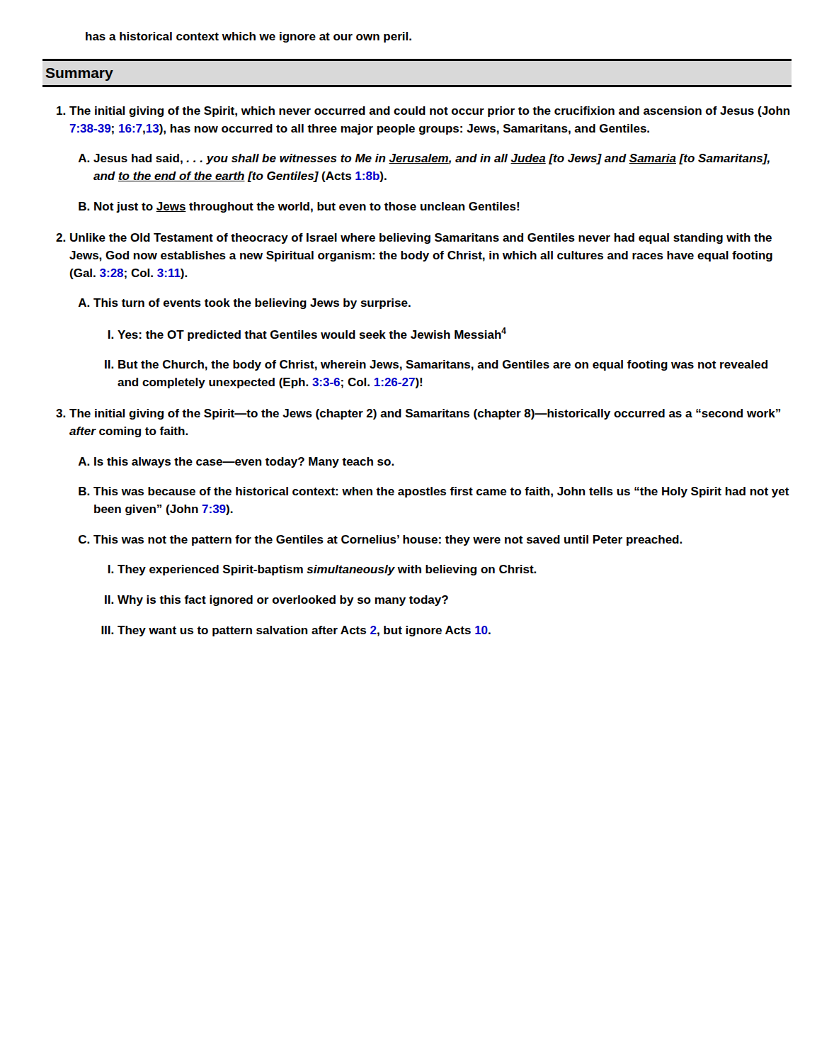has a historical context which we ignore at our own peril.
Summary
The initial giving of the Spirit, which never occurred and could not occur prior to the crucifixion and ascension of Jesus (John 7:38-39; 16:7,13), has now occurred to all three major people groups: Jews, Samaritans, and Gentiles.
Jesus had said, . . . you shall be witnesses to Me in Jerusalem, and in all Judea [to Jews] and Samaria [to Samaritans], and to the end of the earth [to Gentiles] (Acts 1:8b).
Not just to Jews throughout the world, but even to those unclean Gentiles!
Unlike the Old Testament of theocracy of Israel where believing Samaritans and Gentiles never had equal standing with the Jews, God now establishes a new Spiritual organism: the body of Christ, in which all cultures and races have equal footing (Gal. 3:28; Col. 3:11).
This turn of events took the believing Jews by surprise.
Yes: the OT predicted that Gentiles would seek the Jewish Messiah4
But the Church, the body of Christ, wherein Jews, Samaritans, and Gentiles are on equal footing was not revealed and completely unexpected (Eph. 3:3-6; Col. 1:26-27)!
The initial giving of the Spirit—to the Jews (chapter 2) and Samaritans (chapter 8)—historically occurred as a “second work” after coming to faith.
Is this always the case—even today? Many teach so.
This was because of the historical context: when the apostles first came to faith, John tells us “the Holy Spirit had not yet been given” (John 7:39).
This was not the pattern for the Gentiles at Cornelius’ house: they were not saved until Peter preached.
They experienced Spirit-baptism simultaneously with believing on Christ.
Why is this fact ignored or overlooked by so many today?
They want us to pattern salvation after Acts 2, but ignore Acts 10.